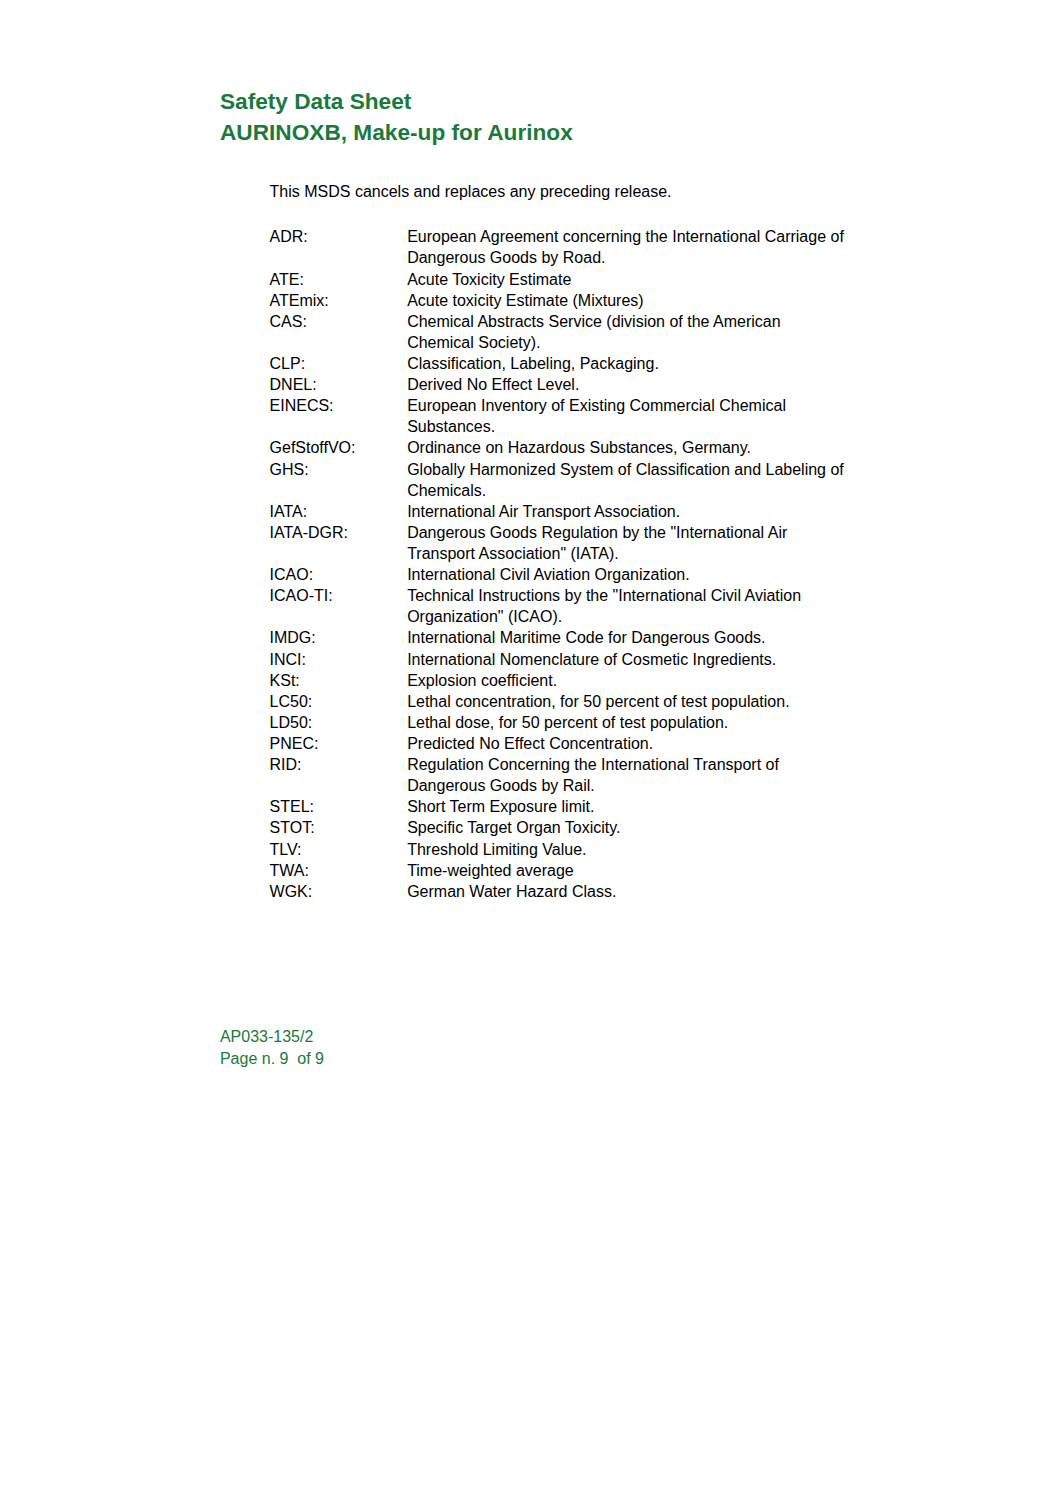Safety Data Sheet
AURINOXB, Make-up for Aurinox
This MSDS cancels and replaces any preceding release.
ADR:
European Agreement concerning the International Carriage of Dangerous Goods by Road.
ATE:
Acute Toxicity Estimate
ATEmix:
Acute toxicity Estimate (Mixtures)
CAS:
Chemical Abstracts Service (division of the American Chemical Society).
CLP:
Classification, Labeling, Packaging.
DNEL:
Derived No Effect Level.
EINECS:
European Inventory of Existing Commercial Chemical Substances.
GefStoffVO:
Ordinance on Hazardous Substances, Germany.
GHS:
Globally Harmonized System of Classification and Labeling of Chemicals.
IATA:
International Air Transport Association.
IATA-DGR:
Dangerous Goods Regulation by the "International Air Transport Association" (IATA).
ICAO:
International Civil Aviation Organization.
ICAO-TI:
Technical Instructions by the "International Civil Aviation Organization" (ICAO).
IMDG:
International Maritime Code for Dangerous Goods.
INCI:
International Nomenclature of Cosmetic Ingredients.
KSt:
Explosion coefficient.
LC50:
Lethal concentration, for 50 percent of test population.
LD50:
Lethal dose, for 50 percent of test population.
PNEC:
Predicted No Effect Concentration.
RID:
Regulation Concerning the International Transport of Dangerous Goods by Rail.
STEL:
Short Term Exposure limit.
STOT:
Specific Target Organ Toxicity.
TLV:
Threshold Limiting Value.
TWA:
Time-weighted average
WGK:
German Water Hazard Class.
AP033-135/2
Page n. 9 of 9